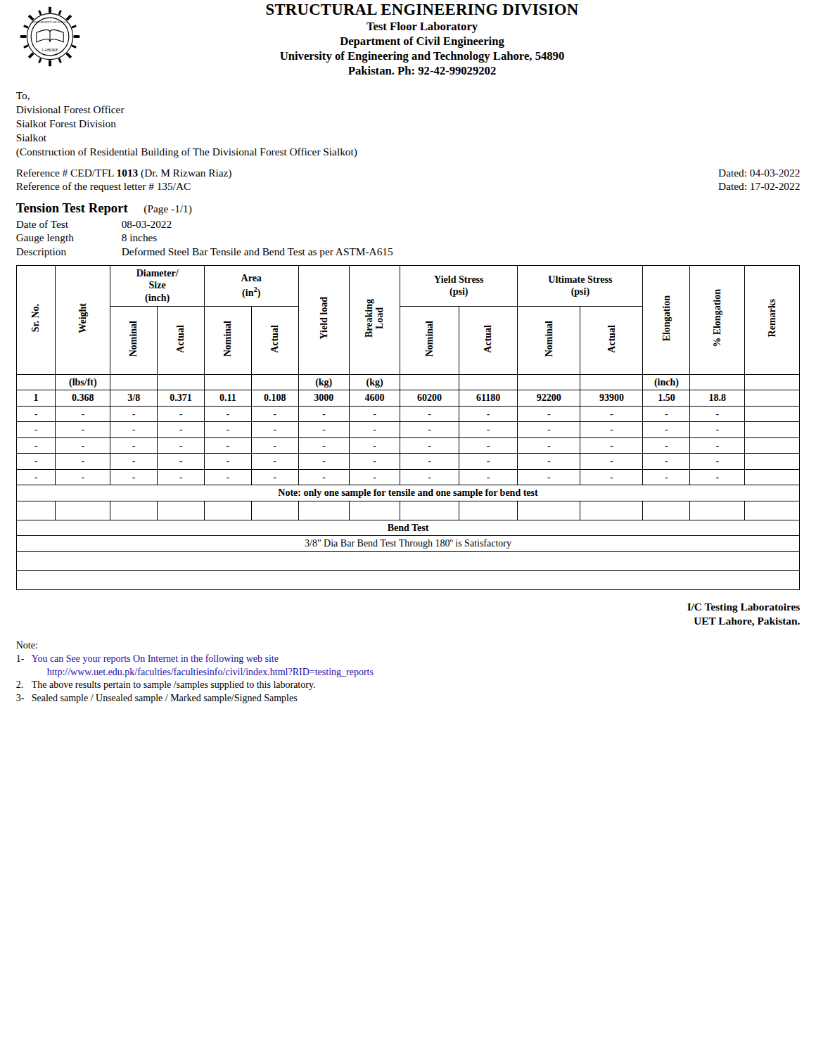LAHORE UNIVERSITY OF ENGG.
STRUCTURAL ENGINEERING DIVISION
Test Floor Laboratory
Department of Civil Engineering
University of Engineering and Technology Lahore, 54890
Pakistan. Ph: 92-42-99029202
To,
Divisional Forest Officer
Sialkot Forest Division
Sialkot
(Construction of Residential Building of The Divisional Forest Officer Sialkot)
Reference # CED/TFL 1013 (Dr. M Rizwan Riaz)
Dated: 04-03-2022
Reference of the request letter # 135/AC
Dated: 17-02-2022
Tension Test Report (Page -1/1)
| Date of Test | 08-03-2022 |
| Gauge length | 8 inches |
| Description | Deformed Steel Bar Tensile and Bend Test as per ASTM-A615 |
| Sr. No. | Weight | Diameter/ Size (inch) | Area (in 2 ) | Yield load | Breaking Load | Yield Stress (psi) | Ultimate Stress (psi) | Elongation | % Elongation | Remarks |
| --- | --- | --- | --- | --- | --- | --- | --- | --- | --- | --- |
| Nominal | Actual | Nominal | Actual | Nominal | Actual | Nominal | Actual |
| | (lbs/ft) | | | | | (kg) | (kg) | | | | | (inch) | | |
| 1 | 0.368 | 3/8 | 0.371 | 0.11 | 0.108 | 3000 | 4600 | 60200 | 61180 | 92200 | 93900 | 1.50 | 18.8 | |
| - | - | - | - | - | - | - | - | - | - | - | - | - | - | |
| - | - | - | - | - | - | - | - | - | - | - | - | - | - | |
| - | - | - | - | - | - | - | - | - | - | - | - | - | - | |
| - | - | - | - | - | - | - | - | - | - | - | - | - | - | |
| - | - | - | - | - | - | - | - | - | - | - | - | - | - | |
| Note: only one sample for tensile and one sample for bend test |
| Bend Test |
| 3/8" Dia Bar Bend Test Through 180º is Satisfactory |
I/C Testing Laboratoires
UET Lahore, Pakistan.
Note:
1-You can See your reports On Internet in the following web site
http://www.uet.edu.pk/faculties/facultiesinfo/civil/index.html?RID=testing_reports
2. The above results pertain to sample /samples supplied to this laboratory.
3-Sealed sample / Unsealed sample / Marked sample/Signed Samples